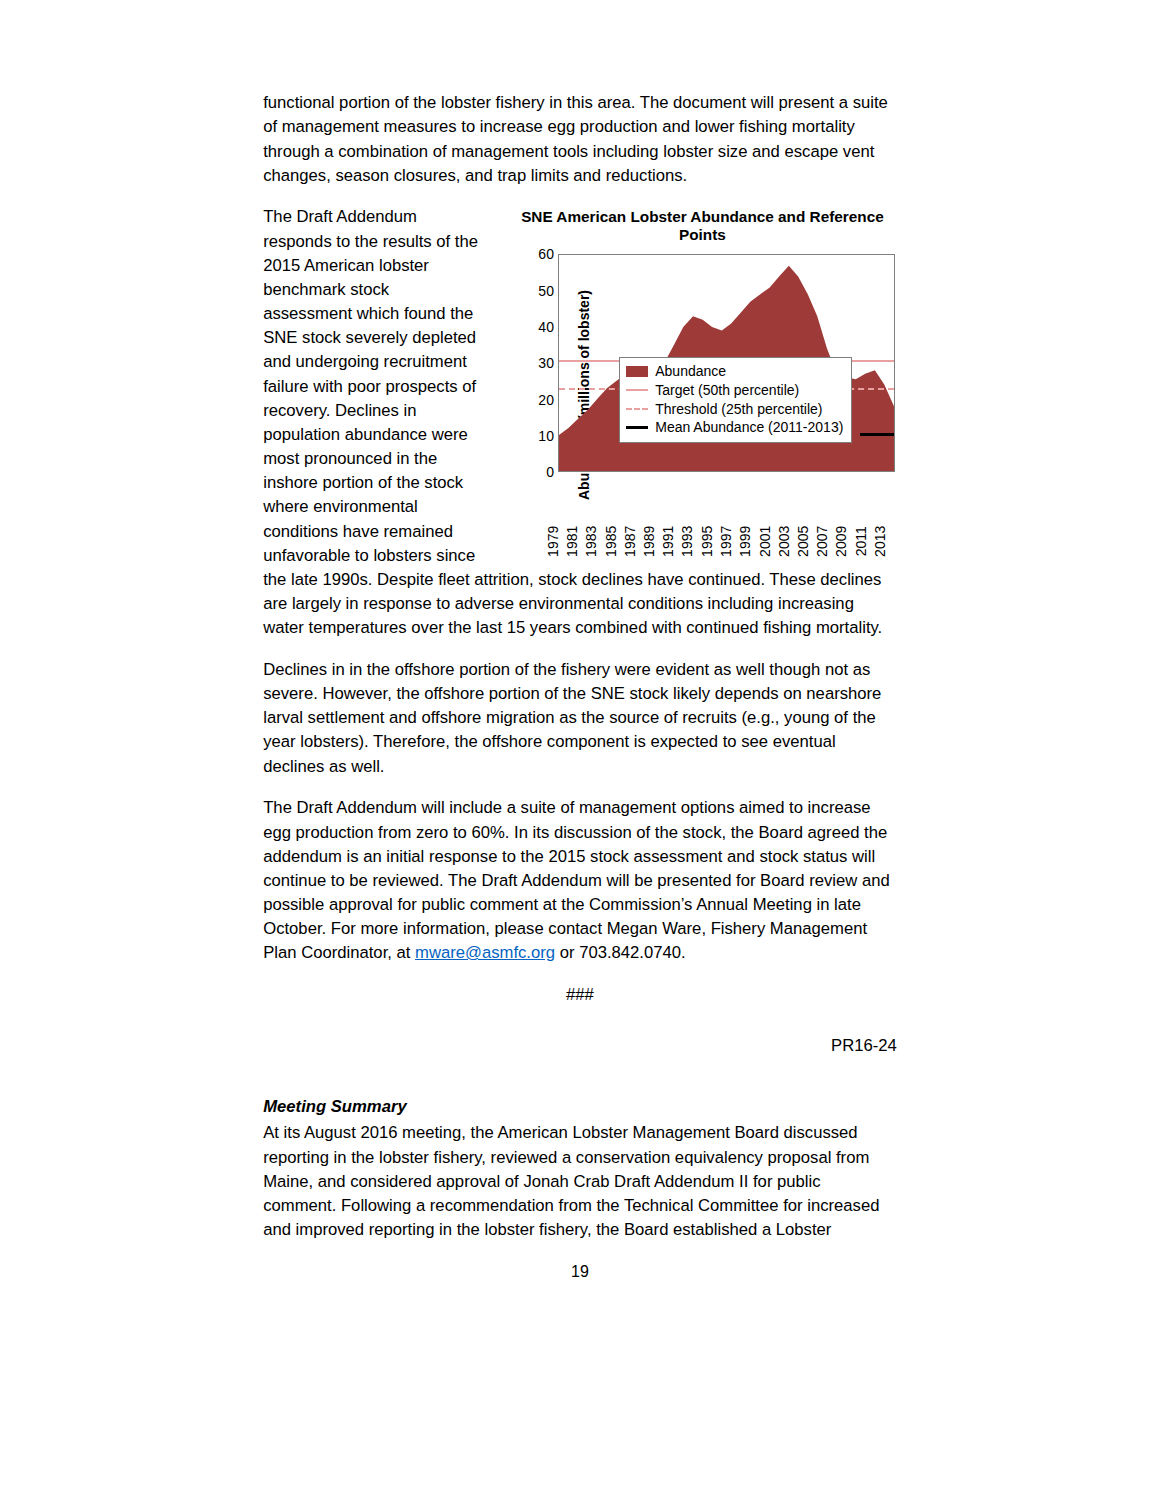functional portion of the lobster fishery in this area. The document will present a suite of management measures to increase egg production and lower fishing mortality through a combination of management tools including lobster size and escape vent changes, season closures, and trap limits and reductions.
SNE American Lobster Abundance and Reference Points
Abundance (millions of lobster)
60
50
40
30
20
10
0
Abundance
Target (50th percentile)
Threshold (25th percentile)
Mean Abundance (2011-2013)
1979
1981
1983
1985
1987
1989
1991
1993
1995
1997
1999
2001
2003
2005
2007
2009
2011
2013
The Draft Addendum responds to the results of the 2015 American lobster benchmark stock assessment which found the SNE stock severely depleted and undergoing recruitment failure with poor prospects of recovery. Declines in population abundance were most pronounced in the inshore portion of the stock where environmental conditions have remained unfavorable to lobsters since the late 1990s. Despite fleet attrition, stock declines have continued. These declines are largely in response to adverse environmental conditions including increasing water temperatures over the last 15 years combined with continued fishing mortality.
Declines in in the offshore portion of the fishery were evident as well though not as severe. However, the offshore portion of the SNE stock likely depends on nearshore larval settlement and offshore migration as the source of recruits (e.g., young of the year lobsters). Therefore, the offshore component is expected to see eventual declines as well.
The Draft Addendum will include a suite of management options aimed to increase egg production from zero to 60%. In its discussion of the stock, the Board agreed the addendum is an initial response to the 2015 stock assessment and stock status will continue to be reviewed. The Draft Addendum will be presented for Board review and possible approval for public comment at the Commission’s Annual Meeting in late October. For more information, please contact Megan Ware, Fishery Management Plan Coordinator, at mware@asmfc.org or 703.842.0740.
###
PR16-24
Meeting Summary
At its August 2016 meeting, the American Lobster Management Board discussed reporting in the lobster fishery, reviewed a conservation equivalency proposal from Maine, and considered approval of Jonah Crab Draft Addendum II for public comment. Following a recommendation from the Technical Committee for increased and improved reporting in the lobster fishery, the Board established a Lobster
19